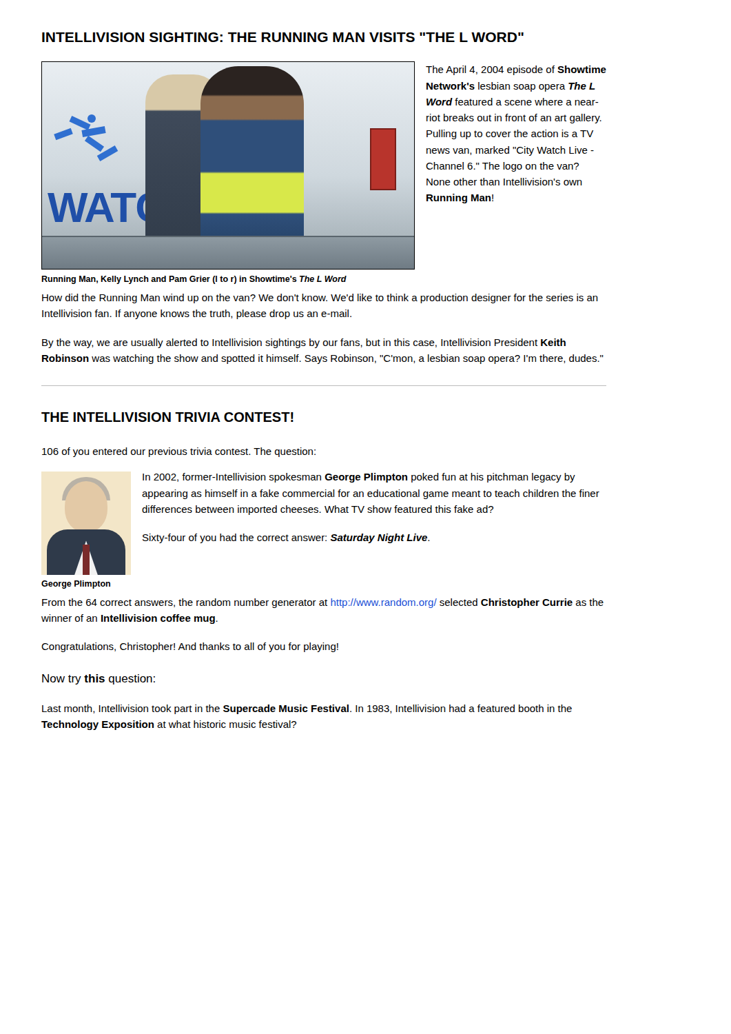INTELLIVISION SIGHTING: THE RUNNING MAN VISITS "THE L WORD"
WATC
Running Man, Kelly Lynch and Pam Grier (l to r) in Showtime's The L Word
The April 4, 2004 episode of Showtime Network's lesbian soap opera The L Word featured a scene where a near-riot breaks out in front of an art gallery. Pulling up to cover the action is a TV news van, marked "City Watch Live - Channel 6." The logo on the van? None other than Intellivision's own Running Man!
How did the Running Man wind up on the van? We don't know. We'd like to think a production designer for the series is an Intellivision fan. If anyone knows the truth, please drop us an e-mail.
By the way, we are usually alerted to Intellivision sightings by our fans, but in this case, Intellivision President Keith Robinson was watching the show and spotted it himself. Says Robinson, "C'mon, a lesbian soap opera? I'm there, dudes."
THE INTELLIVISION TRIVIA CONTEST!
106 of you entered our previous trivia contest. The question:
George Plimpton
In 2002, former-Intellivision spokesman George Plimpton poked fun at his pitchman legacy by appearing as himself in a fake commercial for an educational game meant to teach children the finer differences between imported cheeses. What TV show featured this fake ad?
Sixty-four of you had the correct answer: Saturday Night Live.
From the 64 correct answers, the random number generator at http://www.random.org/ selected Christopher Currie as the winner of an Intellivision coffee mug.
Congratulations, Christopher! And thanks to all of you for playing!
Now try this question:
Last month, Intellivision took part in the Supercade Music Festival. In 1983, Intellivision had a featured booth in the Technology Exposition at what historic music festival?